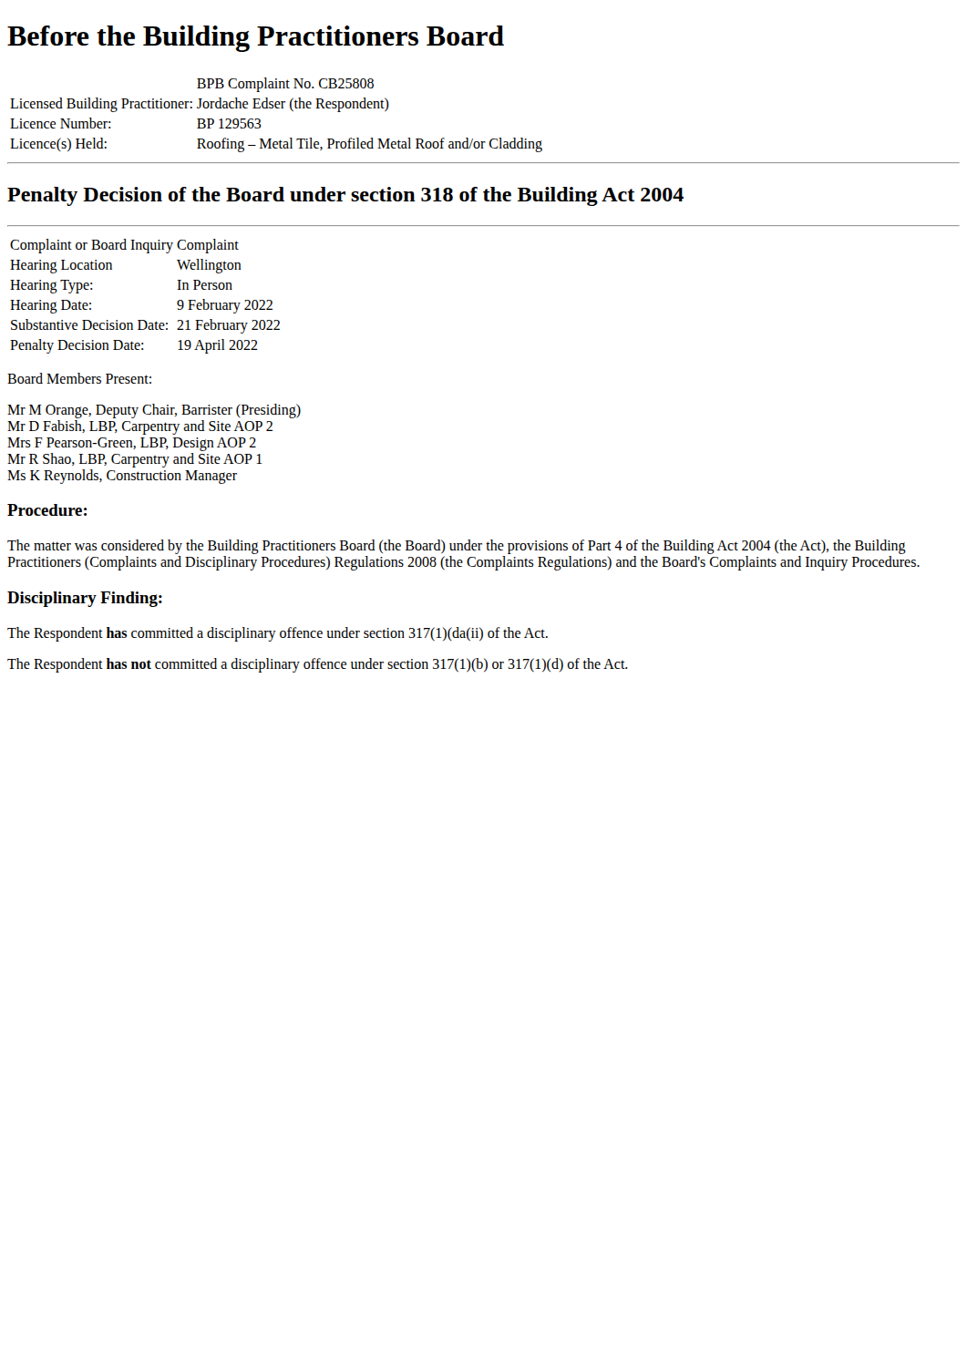Before the Building Practitioners Board
| | BPB Complaint No. CB25808 |
| Licensed Building Practitioner: | Jordache Edser (the Respondent) |
| Licence Number: | BP 129563 |
| Licence(s) Held: | Roofing – Metal Tile, Profiled Metal Roof and/or Cladding |
Penalty Decision of the Board under section 318 of the Building Act 2004
| Complaint or Board Inquiry | Complaint |
| Hearing Location | Wellington |
| Hearing Type: | In Person |
| Hearing Date: | 9 February 2022 |
| Substantive Decision Date: | 21 February 2022 |
| Penalty Decision Date: | 19 April 2022 |
Board Members Present:
Mr M Orange, Deputy Chair, Barrister (Presiding)
Mr D Fabish, LBP, Carpentry and Site AOP 2
Mrs F Pearson-Green, LBP, Design AOP 2
Mr R Shao, LBP, Carpentry and Site AOP 1
Ms K Reynolds, Construction Manager
Procedure:
The matter was considered by the Building Practitioners Board (the Board) under the provisions of Part 4 of the Building Act 2004 (the Act), the Building Practitioners (Complaints and Disciplinary Procedures) Regulations 2008 (the Complaints Regulations) and the Board's Complaints and Inquiry Procedures.
Disciplinary Finding:
The Respondent has committed a disciplinary offence under section 317(1)(da(ii) of the Act.
The Respondent has not committed a disciplinary offence under section 317(1)(b) or 317(1)(d) of the Act.